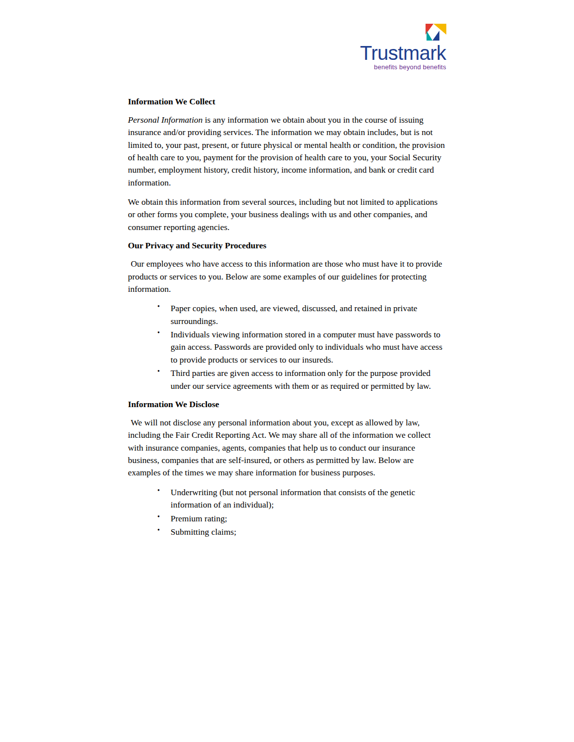Trustmark
benefits beyond benefits
Information We Collect
Personal Information is any information we obtain about you in the course of issuing insurance and/or providing services. The information we may obtain includes, but is not limited to, your past, present, or future physical or mental health or condition, the provision of health care to you, payment for the provision of health care to you, your Social Security number, employment history, credit history, income information, and bank or credit card information.
We obtain this information from several sources, including but not limited to applications or other forms you complete, your business dealings with us and other companies, and consumer reporting agencies.
Our Privacy and Security Procedures
Our employees who have access to this information are those who must have it to provide products or services to you. Below are some examples of our guidelines for protecting information.
Paper copies, when used, are viewed, discussed, and retained in private surroundings.
Individuals viewing information stored in a computer must have passwords to gain access. Passwords are provided only to individuals who must have access to provide products or services to our insureds.
Third parties are given access to information only for the purpose provided under our service agreements with them or as required or permitted by law.
Information We Disclose
We will not disclose any personal information about you, except as allowed by law, including the Fair Credit Reporting Act. We may share all of the information we collect with insurance companies, agents, companies that help us to conduct our insurance business, companies that are self-insured, or others as permitted by law. Below are examples of the times we may share information for business purposes.
Underwriting (but not personal information that consists of the genetic information of an individual);
Premium rating;
Submitting claims;